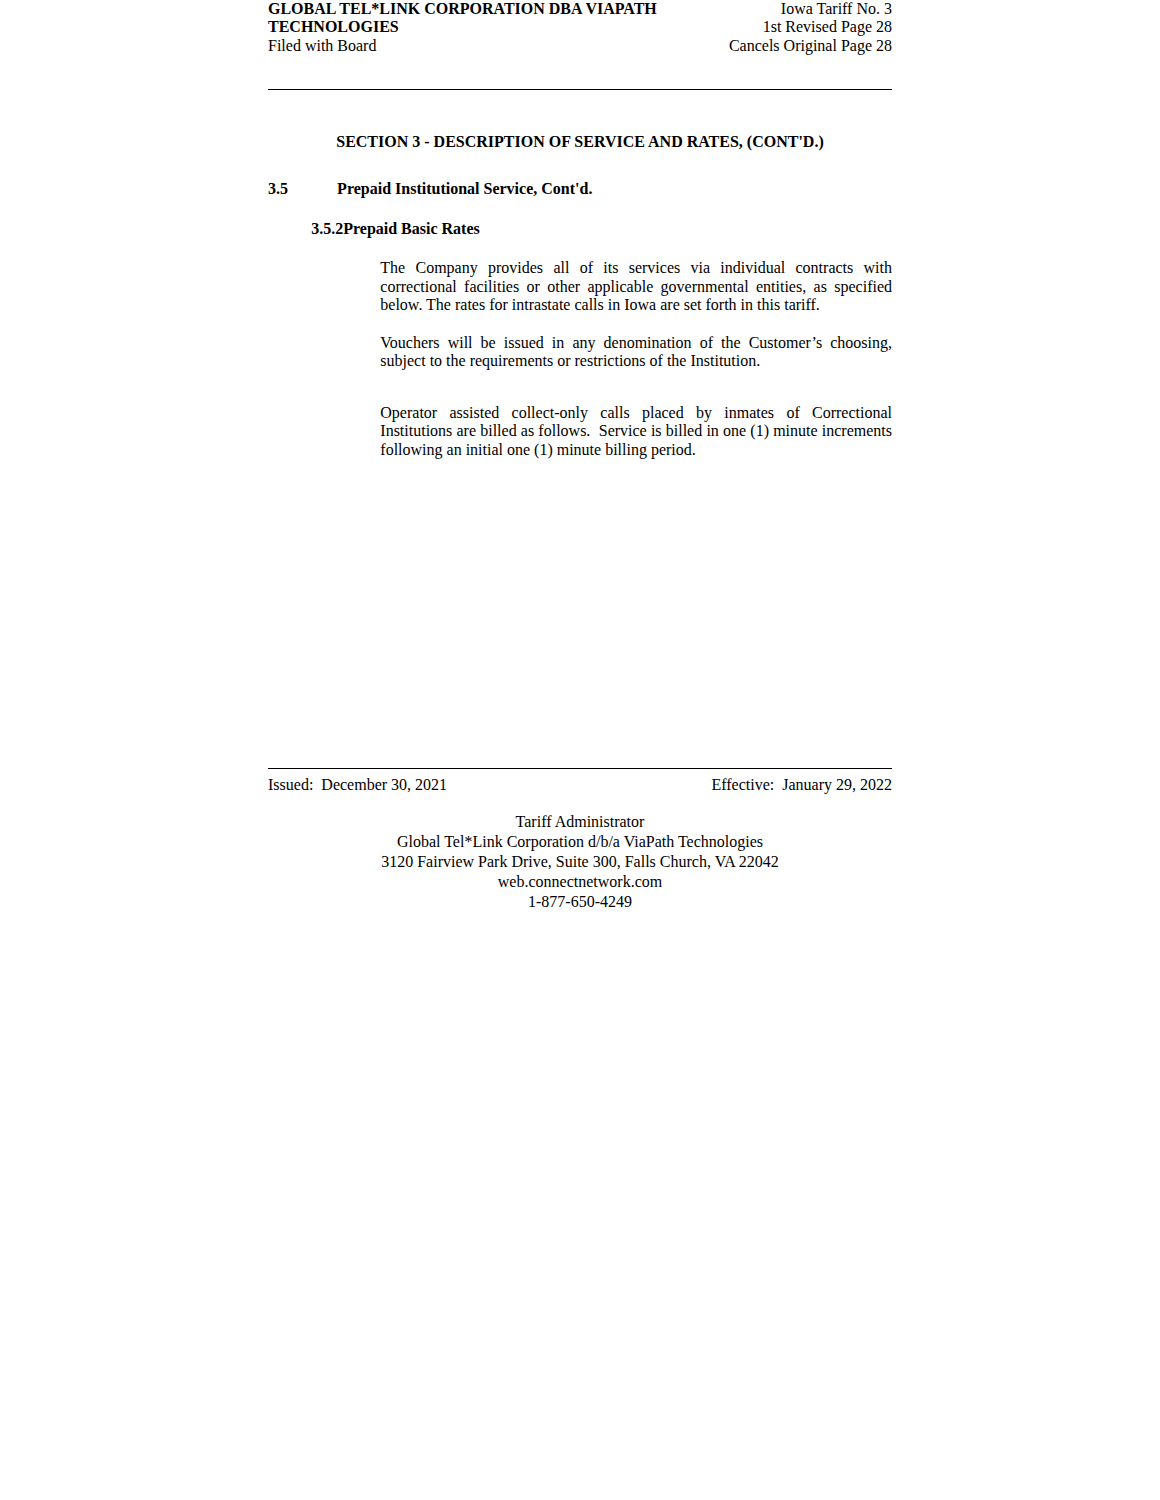Global Tel*Link Corporation dba ViaPath Technologies
Filed with Board
Iowa Tariff No. 3
1st Revised Page 28
Cancels Original Page 28
SECTION 3 - DESCRIPTION OF SERVICE AND RATES, (CONT'D.)
3.5
Prepaid Institutional Service, Cont'd.
3.5.2
Prepaid Basic Rates
The Company provides all of its services via individual contracts with correctional facilities or other applicable governmental entities, as specified below. The rates for intrastate calls in Iowa are set forth in this tariff.
Vouchers will be issued in any denomination of the Customer’s choosing, subject to the requirements or restrictions of the Institution.
Operator assisted collect-only calls placed by inmates of Correctional Institutions are billed as follows. Service is billed in one (1) minute increments following an initial one (1) minute billing period.
Issued: December 30, 2021 Effective: January 29, 2022
Tariff Administrator
Global Tel*Link Corporation d/b/a ViaPath Technologies
3120 Fairview Park Drive, Suite 300, Falls Church, VA 22042
web.connectnetwork.com
1-877-650-4249